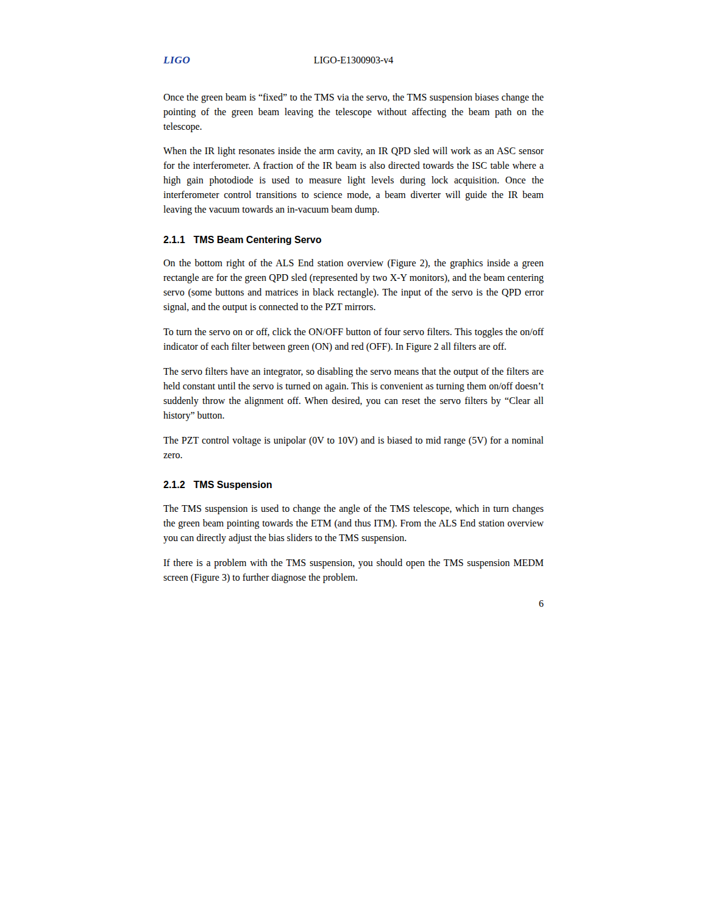LIGO
LIGO-E1300903-v4
Once the green beam is “fixed” to the TMS via the servo, the TMS suspension biases change the pointing of the green beam leaving the telescope without affecting the beam path on the telescope.
When the IR light resonates inside the arm cavity, an IR QPD sled will work as an ASC sensor for the interferometer. A fraction of the IR beam is also directed towards the ISC table where a high gain photodiode is used to measure light levels during lock acquisition. Once the interferometer control transitions to science mode, a beam diverter will guide the IR beam leaving the vacuum towards an in-vacuum beam dump.
2.1.1 TMS Beam Centering Servo
On the bottom right of the ALS End station overview (Figure 2), the graphics inside a green rectangle are for the green QPD sled (represented by two X-Y monitors), and the beam centering servo (some buttons and matrices in black rectangle). The input of the servo is the QPD error signal, and the output is connected to the PZT mirrors.
To turn the servo on or off, click the ON/OFF button of four servo filters. This toggles the on/off indicator of each filter between green (ON) and red (OFF). In Figure 2 all filters are off.
The servo filters have an integrator, so disabling the servo means that the output of the filters are held constant until the servo is turned on again. This is convenient as turning them on/off doesn’t suddenly throw the alignment off. When desired, you can reset the servo filters by “Clear all history” button.
The PZT control voltage is unipolar (0V to 10V) and is biased to mid range (5V) for a nominal zero.
2.1.2 TMS Suspension
The TMS suspension is used to change the angle of the TMS telescope, which in turn changes the green beam pointing towards the ETM (and thus ITM). From the ALS End station overview you can directly adjust the bias sliders to the TMS suspension.
If there is a problem with the TMS suspension, you should open the TMS suspension MEDM screen (Figure 3) to further diagnose the problem.
6